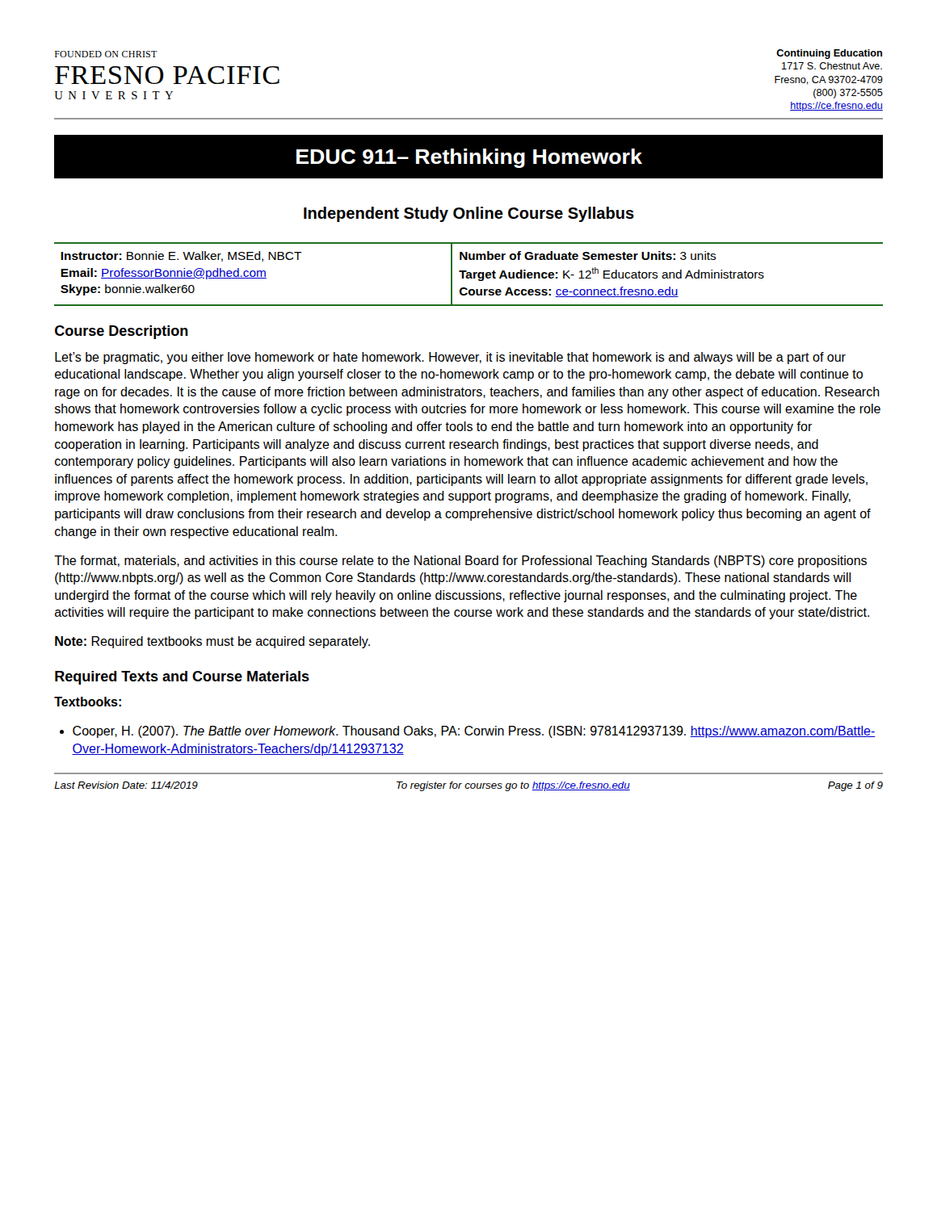FOUNDED ON CHRIST FRESNO PACIFIC UNIVERSITY
Continuing Education
1717 S. Chestnut Ave.
Fresno, CA 93702-4709
(800) 372-5505
https://ce.fresno.edu
EDUC 911– Rethinking Homework
Independent Study Online Course Syllabus
| Instructor: Bonnie E. Walker, MSEd, NBCT Email: ProfessorBonnie@pdhed.com Skype: bonnie.walker60 | Number of Graduate Semester Units: 3 units Target Audience: K- 12 th Educators and Administrators Course Access: ce-connect.fresno.edu |
Course Description
Let’s be pragmatic, you either love homework or hate homework. However, it is inevitable that homework is and always will be a part of our educational landscape. Whether you align yourself closer to the no-homework camp or to the pro-homework camp, the debate will continue to rage on for decades. It is the cause of more friction between administrators, teachers, and families than any other aspect of education. Research shows that homework controversies follow a cyclic process with outcries for more homework or less homework. This course will examine the role homework has played in the American culture of schooling and offer tools to end the battle and turn homework into an opportunity for cooperation in learning. Participants will analyze and discuss current research findings, best practices that support diverse needs, and contemporary policy guidelines. Participants will also learn variations in homework that can influence academic achievement and how the influences of parents affect the homework process. In addition, participants will learn to allot appropriate assignments for different grade levels, improve homework completion, implement homework strategies and support programs, and deemphasize the grading of homework. Finally, participants will draw conclusions from their research and develop a comprehensive district/school homework policy thus becoming an agent of change in their own respective educational realm.
The format, materials, and activities in this course relate to the National Board for Professional Teaching Standards (NBPTS) core propositions (http://www.nbpts.org/) as well as the Common Core Standards (http://www.corestandards.org/the-standards). These national standards will undergird the format of the course which will rely heavily on online discussions, reflective journal responses, and the culminating project. The activities will require the participant to make connections between the course work and these standards and the standards of your state/district.
Note: Required textbooks must be acquired separately.
Required Texts and Course Materials
Textbooks:
Cooper, H. (2007). The Battle over Homework. Thousand Oaks, PA: Corwin Press. (ISBN: 9781412937139. https://www.amazon.com/Battle-Over-Homework-Administrators-Teachers/dp/1412937132
Last Revision Date: 11/4/2019
To register for courses go to https://ce.fresno.edu
Page 1 of 9